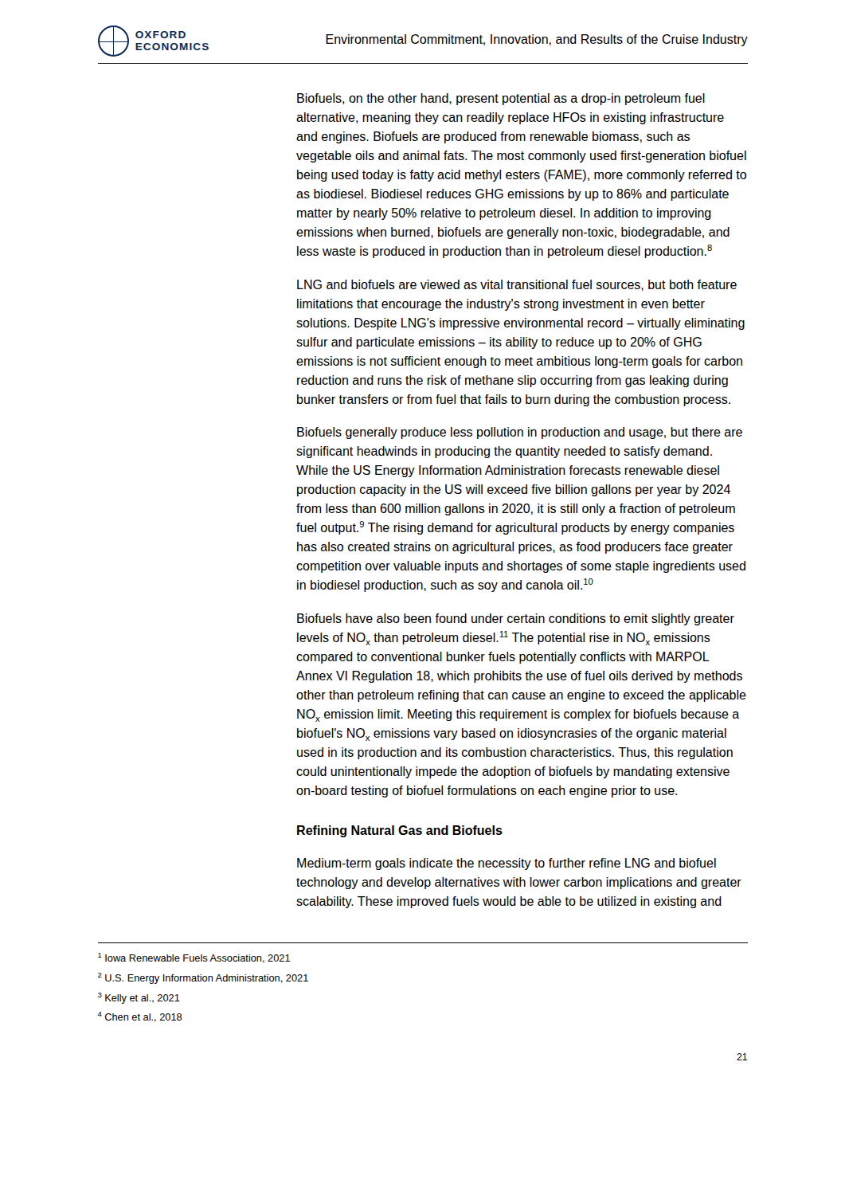OXFORD ECONOMICS
Environmental Commitment, Innovation, and Results of the Cruise Industry
Biofuels, on the other hand, present potential as a drop-in petroleum fuel alternative, meaning they can readily replace HFOs in existing infrastructure and engines. Biofuels are produced from renewable biomass, such as vegetable oils and animal fats. The most commonly used first-generation biofuel being used today is fatty acid methyl esters (FAME), more commonly referred to as biodiesel. Biodiesel reduces GHG emissions by up to 86% and particulate matter by nearly 50% relative to petroleum diesel. In addition to improving emissions when burned, biofuels are generally non-toxic, biodegradable, and less waste is produced in production than in petroleum diesel production.8
LNG and biofuels are viewed as vital transitional fuel sources, but both feature limitations that encourage the industry's strong investment in even better solutions. Despite LNG's impressive environmental record – virtually eliminating sulfur and particulate emissions – its ability to reduce up to 20% of GHG emissions is not sufficient enough to meet ambitious long-term goals for carbon reduction and runs the risk of methane slip occurring from gas leaking during bunker transfers or from fuel that fails to burn during the combustion process.
Biofuels generally produce less pollution in production and usage, but there are significant headwinds in producing the quantity needed to satisfy demand. While the US Energy Information Administration forecasts renewable diesel production capacity in the US will exceed five billion gallons per year by 2024 from less than 600 million gallons in 2020, it is still only a fraction of petroleum fuel output.9 The rising demand for agricultural products by energy companies has also created strains on agricultural prices, as food producers face greater competition over valuable inputs and shortages of some staple ingredients used in biodiesel production, such as soy and canola oil.10
Biofuels have also been found under certain conditions to emit slightly greater levels of NOx than petroleum diesel.11 The potential rise in NOx emissions compared to conventional bunker fuels potentially conflicts with MARPOL Annex VI Regulation 18, which prohibits the use of fuel oils derived by methods other than petroleum refining that can cause an engine to exceed the applicable NOx emission limit. Meeting this requirement is complex for biofuels because a biofuel's NOx emissions vary based on idiosyncrasies of the organic material used in its production and its combustion characteristics. Thus, this regulation could unintentionally impede the adoption of biofuels by mandating extensive on-board testing of biofuel formulations on each engine prior to use.
Refining Natural Gas and Biofuels
Medium-term goals indicate the necessity to further refine LNG and biofuel technology and develop alternatives with lower carbon implications and greater scalability. These improved fuels would be able to be utilized in existing and
Iowa Renewable Fuels Association, 2021
U.S. Energy Information Administration, 2021
Kelly et al., 2021
Chen et al., 2018
21